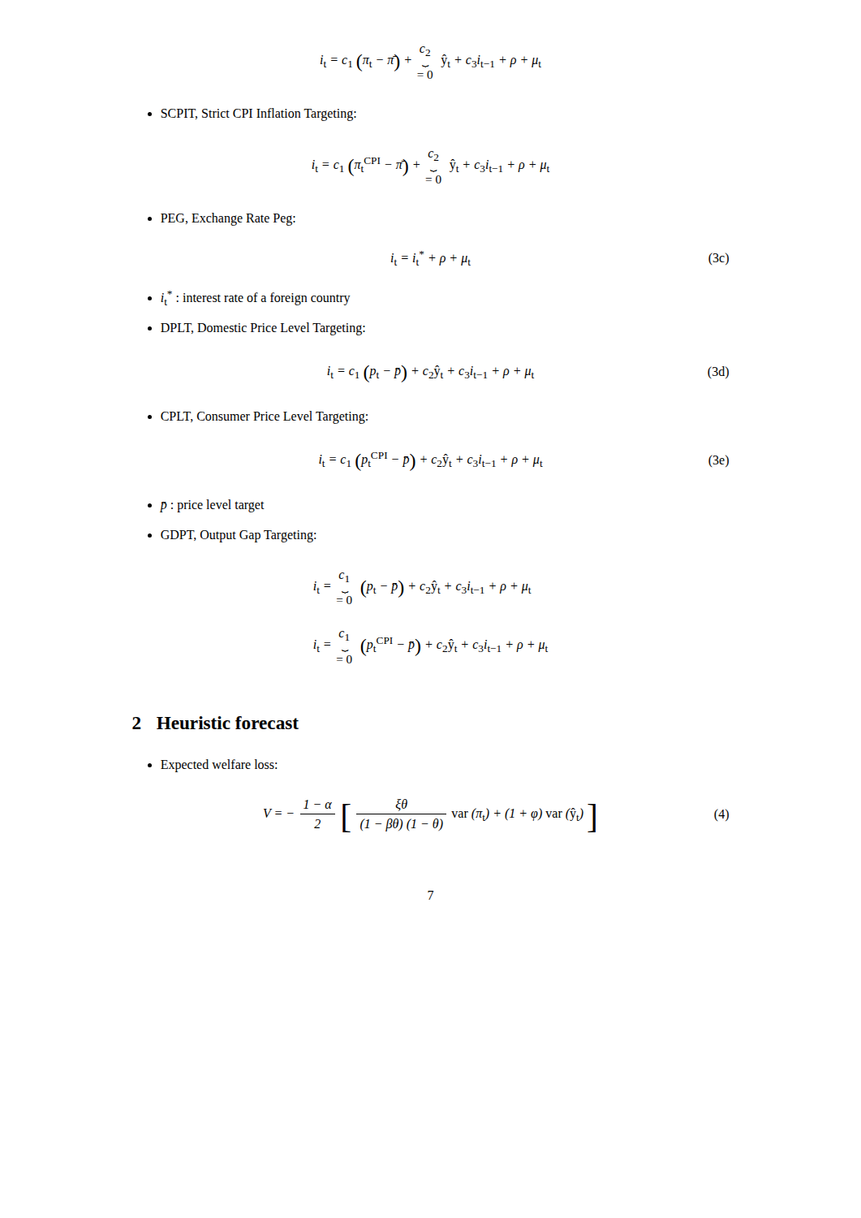it = c1 (πt − π̄) + c2⏟= 0 ŷt + c3it−1 + ρ + μt
SCPIT, Strict CPI Inflation Targeting:
it = c1 (πtCPI − π̄) + c2⏟= 0 ŷt + c3it−1 + ρ + μt
PEG, Exchange Rate Peg:
it = it* + ρ + μt (3c)
it* : interest rate of a foreign country
DPLT, Domestic Price Level Targeting:
it = c1 (pt − p̄) + c2ŷt + c3it−1 + ρ + μt (3d)
CPLT, Consumer Price Level Targeting:
it = c1 (ptCPI − p̄) + c2ŷt + c3it−1 + ρ + μt (3e)
p̄ : price level target
GDPT, Output Gap Targeting:
it = c1⏟= 0 (pt − p̄) + c2ŷt + c3it−1 + ρ + μt
it = c1⏟= 0 (ptCPI − p̄) + c2ŷt + c3it−1 + ρ + μt
2 Heuristic forecast
Expected welfare loss:
V = − 1 − α 2 [ ξθ(1 − βθ) (1 − θ) var (πt) + (1 + φ) var (ŷt) ] (4)
7